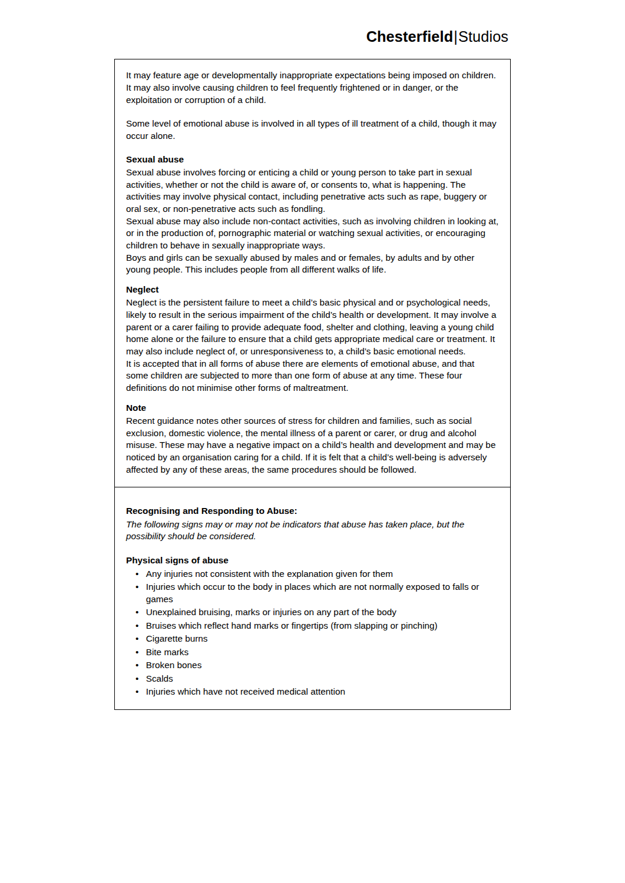Chesterfield|Studios
It may feature age or developmentally inappropriate expectations being imposed on children. It may also involve causing children to feel frequently frightened or in danger, or the exploitation or corruption of a child.
Some level of emotional abuse is involved in all types of ill treatment of a child, though it may occur alone.
Sexual abuse
Sexual abuse involves forcing or enticing a child or young person to take part in sexual activities, whether or not the child is aware of, or consents to, what is happening. The activities may involve physical contact, including penetrative acts such as rape, buggery or oral sex, or non-penetrative acts such as fondling.
Sexual abuse may also include non-contact activities, such as involving children in looking at, or in the production of, pornographic material or watching sexual activities, or encouraging children to behave in sexually inappropriate ways.
Boys and girls can be sexually abused by males and or females, by adults and by other young people. This includes people from all different walks of life.
Neglect
Neglect is the persistent failure to meet a child’s basic physical and or psychological needs, likely to result in the serious impairment of the child’s health or development. It may involve a parent or a carer failing to provide adequate food, shelter and clothing, leaving a young child home alone or the failure to ensure that a child gets appropriate medical care or treatment. It may also include neglect of, or unresponsiveness to, a child’s basic emotional needs.
It is accepted that in all forms of abuse there are elements of emotional abuse, and that some children are subjected to more than one form of abuse at any time. These four definitions do not minimise other forms of maltreatment.
Note
Recent guidance notes other sources of stress for children and families, such as social exclusion, domestic violence, the mental illness of a parent or carer, or drug and alcohol misuse. These may have a negative impact on a child’s health and development and may be noticed by an organisation caring for a child. If it is felt that a child’s well-being is adversely affected by any of these areas, the same procedures should be followed.
Recognising and Responding to Abuse:
The following signs may or may not be indicators that abuse has taken place, but the possibility should be considered.
Physical signs of abuse
Any injuries not consistent with the explanation given for them
Injuries which occur to the body in places which are not normally exposed to falls or games
Unexplained bruising, marks or injuries on any part of the body
Bruises which reflect hand marks or fingertips (from slapping or pinching)
Cigarette burns
Bite marks
Broken bones
Scalds
Injuries which have not received medical attention